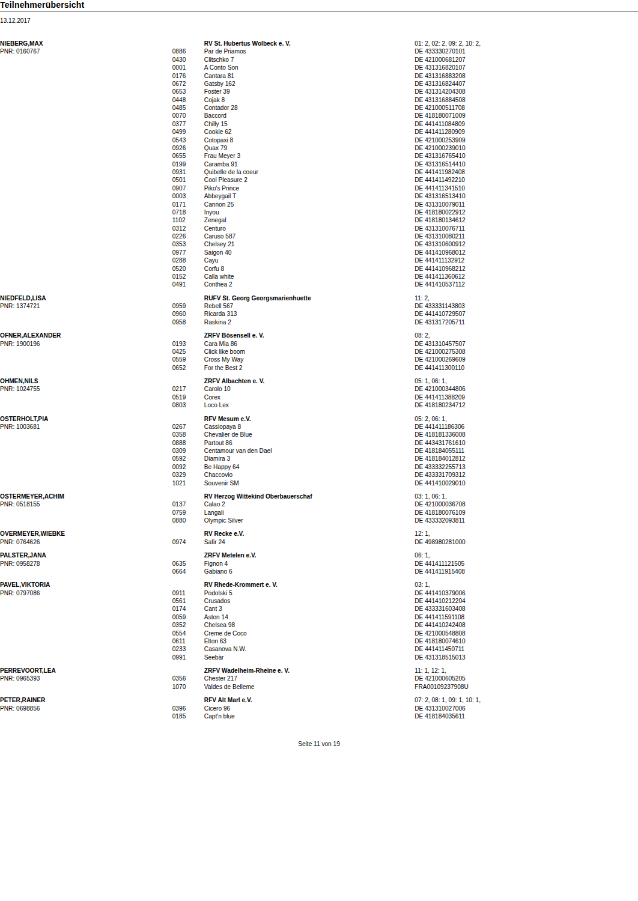Teilnehmerübersicht
13.12.2017
| NIEBERG,MAX | | RV St. Hubertus Wolbeck e. V. | 01: 2, 02: 2, 09: 2, 10: 2, |
| PNR: 0160767 | 0886 | Par de Priamos | DE 433330270101 |
| | 0430 | Clitschko 7 | DE 421000681207 |
| | 0001 | A Conto Son | DE 431316820107 |
| | 0176 | Cantara 81 | DE 431316883208 |
| | 0672 | Gatsby 162 | DE 431316824407 |
| | 0653 | Foster 39 | DE 431314204308 |
| | 0448 | Cojak 8 | DE 431316884508 |
| | 0485 | Contador 28 | DE 421000511708 |
| | 0070 | Baccord | DE 418180071009 |
| | 0377 | Chilly 15 | DE 441411084809 |
| | 0499 | Cookie 62 | DE 441411280909 |
| | 0543 | Cotopaxi 8 | DE 421000253909 |
| | 0926 | Quax 79 | DE 421000239010 |
| | 0655 | Frau Meyer 3 | DE 431316765410 |
| | 0199 | Caramba 91 | DE 431316514410 |
| | 0931 | Quibelle de la coeur | DE 441411982408 |
| | 0501 | Cool Pleasure 2 | DE 441411492210 |
| | 0907 | Piko's Prince | DE 441411341510 |
| | 0003 | Abbeygail T | DE 431316513410 |
| | 0171 | Cannon 25 | DE 431310079011 |
| | 0718 | Inyou | DE 418180022912 |
| | 1102 | Zenegal | DE 418180134612 |
| | 0312 | Centuro | DE 431310076711 |
| | 0226 | Caruso 587 | DE 431310080211 |
| | 0353 | Chelsey 21 | DE 431310600912 |
| | 0977 | Saigon 40 | DE 441410968012 |
| | 0288 | Cayu | DE 441411132912 |
| | 0520 | Corfu 8 | DE 441410968212 |
| | 0152 | Calla white | DE 441411360612 |
| | 0491 | Conthea 2 | DE 441410537112 |
| NIEDFELD,LISA | | RUFV St. Georg Georgsmarienhuette | 11: 2, |
| PNR: 1374721 | 0959 | Rebell 567 | DE 433331143803 |
| | 0960 | Ricarda 313 | DE 441410729507 |
| | 0958 | Raskina 2 | DE 431317205711 |
| OFNER,ALEXANDER | | ZRFV Bösensell e. V. | 08: 2, |
| PNR: 1900196 | 0193 | Cara Mia 86 | DE 431310457507 |
| | 0425 | Click like boom | DE 421000275308 |
| | 0559 | Cross My Way | DE 421000269609 |
| | 0652 | For the Best 2 | DE 441411300110 |
| OHMEN,NILS | | ZRFV Albachten e. V. | 05: 1, 06: 1, |
| PNR: 1024755 | 0217 | Carolo 10 | DE 421000344806 |
| | 0519 | Corex | DE 441411388209 |
| | 0803 | Loco Lex | DE 418180234712 |
| OSTERHOLT,PIA | | RFV Mesum e.V. | 05: 2, 06: 1, |
| PNR: 1003681 | 0267 | Cassiopaya 8 | DE 441411186306 |
| | 0358 | Chevalier de Blue | DE 418181336008 |
| | 0888 | Partout 86 | DE 443431761610 |
| | 0309 | Centamour van den Dael | DE 418184055111 |
| | 0592 | Diamira 3 | DE 418184012812 |
| | 0092 | Be Happy 64 | DE 433332255713 |
| | 0329 | Chaccovio | DE 433331709312 |
| | 1021 | Souvenir SM | DE 441410029010 |
| OSTERMEYER,ACHIM | | RV Herzog Wittekind Oberbauerschaf | 03: 1, 06: 1, |
| PNR: 0518155 | 0137 | Calao 2 | DE 421000036708 |
| | 0759 | Langali | DE 418180076109 |
| | 0880 | Olympic Silver | DE 433332093811 |
| OVERMEYER,WIEBKE | | RV Recke e.V. | 12: 1, |
| PNR: 0764626 | 0974 | Safir 24 | DE 498980281000 |
| PALSTER,JANA | | ZRFV Metelen e.V. | 06: 1, |
| PNR: 0958278 | 0635 | Fignon 4 | DE 441411121505 |
| | 0664 | Gabiano 6 | DE 441411915408 |
| PAVEL,VIKTORIA | | RV Rhede-Krommert e. V. | 03: 1, |
| PNR: 0797086 | 0911 | Podolski 5 | DE 441410379006 |
| | 0561 | Crusados | DE 441410212204 |
| | 0174 | Cant 3 | DE 433331603408 |
| | 0059 | Aston 14 | DE 441411591108 |
| | 0352 | Chelsea 98 | DE 441410242408 |
| | 0554 | Creme de Coco | DE 421000548808 |
| | 0611 | Elton 63 | DE 418180074610 |
| | 0233 | Casanova N.W. | DE 441411450711 |
| | 0991 | Seebär | DE 431318515013 |
| PERREVOORT,LEA | | ZRFV Wadelheim-Rheine e. V. | 11: 1, 12: 1, |
| PNR: 0965393 | 0356 | Chester 217 | DE 421000605205 |
| | 1070 | Valdes de Belleme | FRA00109237908U |
| PETER,RAINER | | RFV Alt Marl e.V. | 07: 2, 08: 1, 09: 1, 10: 1, |
| PNR: 0698856 | 0396 | Cicero 96 | DE 431310027006 |
| | 0185 | Capt'n blue | DE 418184035611 |
Seite 11 von 19